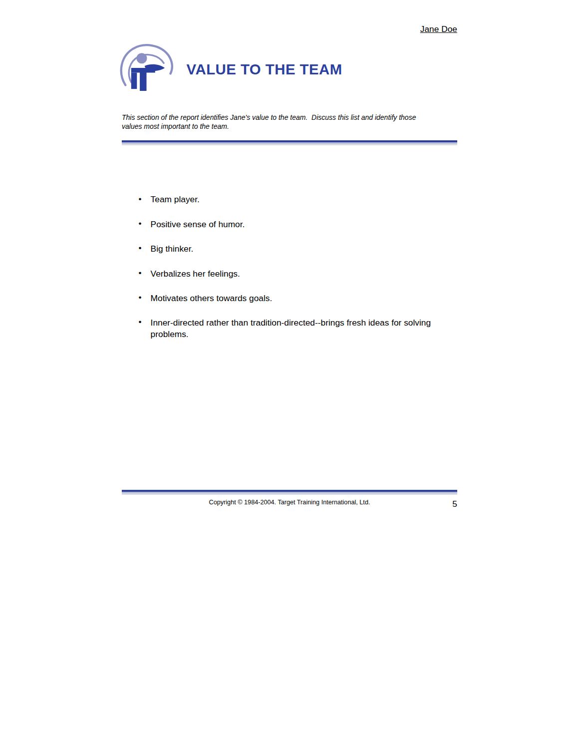Jane Doe
VALUE TO THE TEAM
This section of the report identifies Jane's value to the team. Discuss this list and identify those values most important to the team.
Team player.
Positive sense of humor.
Big thinker.
Verbalizes her feelings.
Motivates others towards goals.
Inner-directed rather than tradition-directed--brings fresh ideas for solving problems.
Copyright © 1984-2004. Target Training International, Ltd. 5